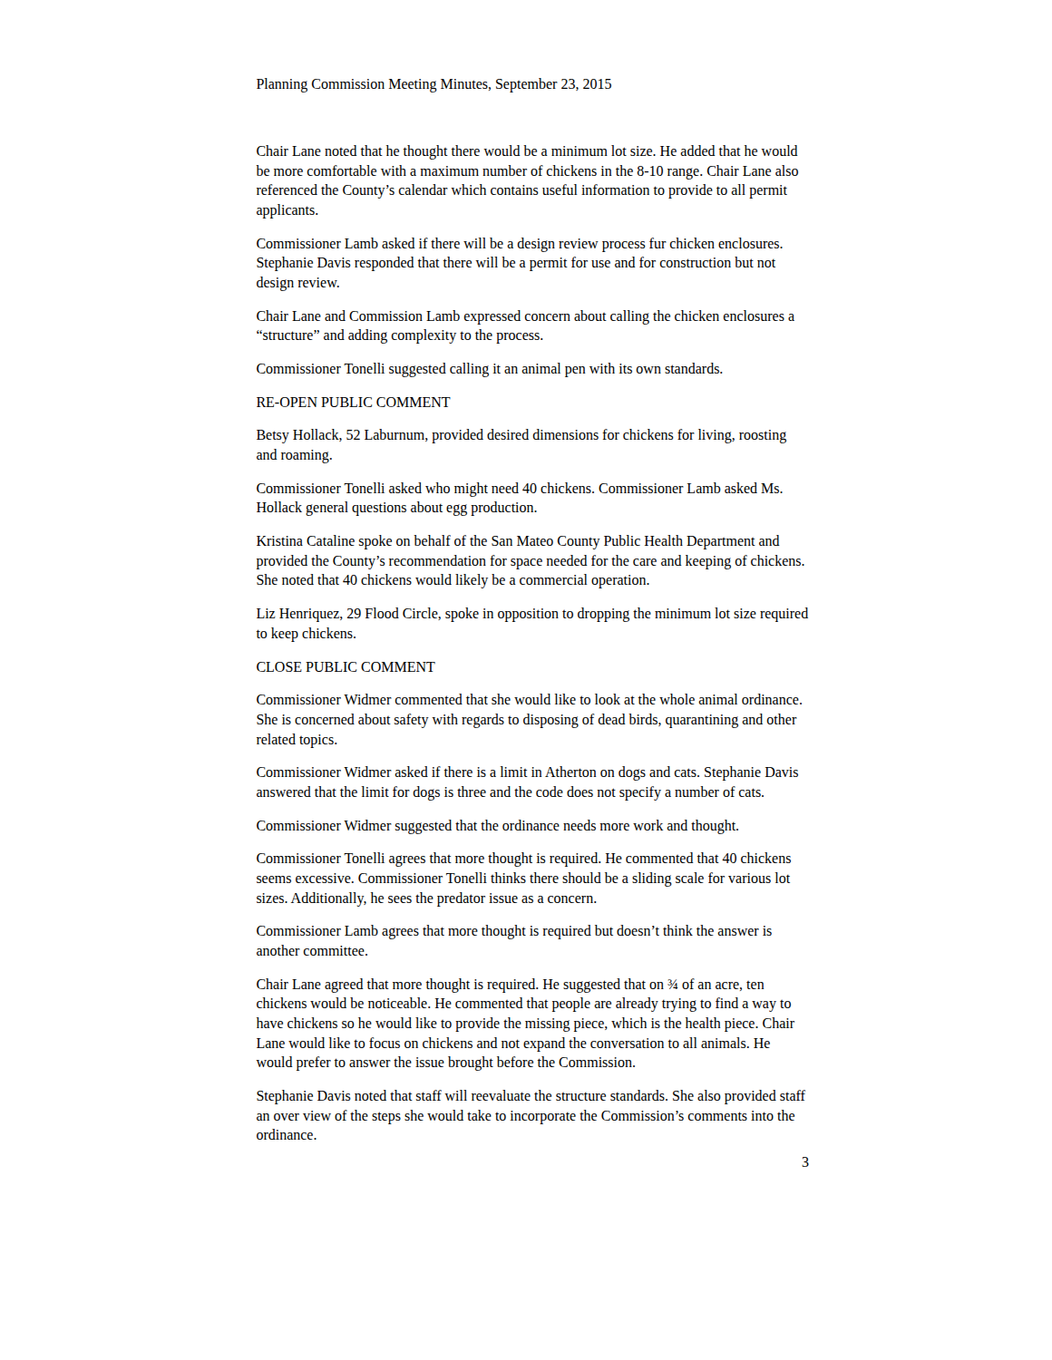Planning Commission Meeting Minutes, September 23, 2015
Chair Lane noted that he thought there would be a minimum lot size. He added that he would be more comfortable with a maximum number of chickens in the 8-10 range. Chair Lane also referenced the County’s calendar which contains useful information to provide to all permit applicants.
Commissioner Lamb asked if there will be a design review process fur chicken enclosures. Stephanie Davis responded that there will be a permit for use and for construction but not design review.
Chair Lane and Commission Lamb expressed concern about calling the chicken enclosures a “structure” and adding complexity to the process.
Commissioner Tonelli suggested calling it an animal pen with its own standards.
RE-OPEN PUBLIC COMMENT
Betsy Hollack, 52 Laburnum, provided desired dimensions for chickens for living, roosting and roaming.
Commissioner Tonelli asked who might need 40 chickens. Commissioner Lamb asked Ms. Hollack general questions about egg production.
Kristina Cataline spoke on behalf of the San Mateo County Public Health Department and provided the County’s recommendation for space needed for the care and keeping of chickens. She noted that 40 chickens would likely be a commercial operation.
Liz Henriquez, 29 Flood Circle, spoke in opposition to dropping the minimum lot size required to keep chickens.
CLOSE PUBLIC COMMENT
Commissioner Widmer commented that she would like to look at the whole animal ordinance. She is concerned about safety with regards to disposing of dead birds, quarantining and other related topics.
Commissioner Widmer asked if there is a limit in Atherton on dogs and cats. Stephanie Davis answered that the limit for dogs is three and the code does not specify a number of cats.
Commissioner Widmer suggested that the ordinance needs more work and thought.
Commissioner Tonelli agrees that more thought is required. He commented that 40 chickens seems excessive. Commissioner Tonelli thinks there should be a sliding scale for various lot sizes. Additionally, he sees the predator issue as a concern.
Commissioner Lamb agrees that more thought is required but doesn’t think the answer is another committee.
Chair Lane agreed that more thought is required. He suggested that on ¾ of an acre, ten chickens would be noticeable. He commented that people are already trying to find a way to have chickens so he would like to provide the missing piece, which is the health piece. Chair Lane would like to focus on chickens and not expand the conversation to all animals. He would prefer to answer the issue brought before the Commission.
Stephanie Davis noted that staff will reevaluate the structure standards. She also provided staff an over view of the steps she would take to incorporate the Commission’s comments into the ordinance.
3